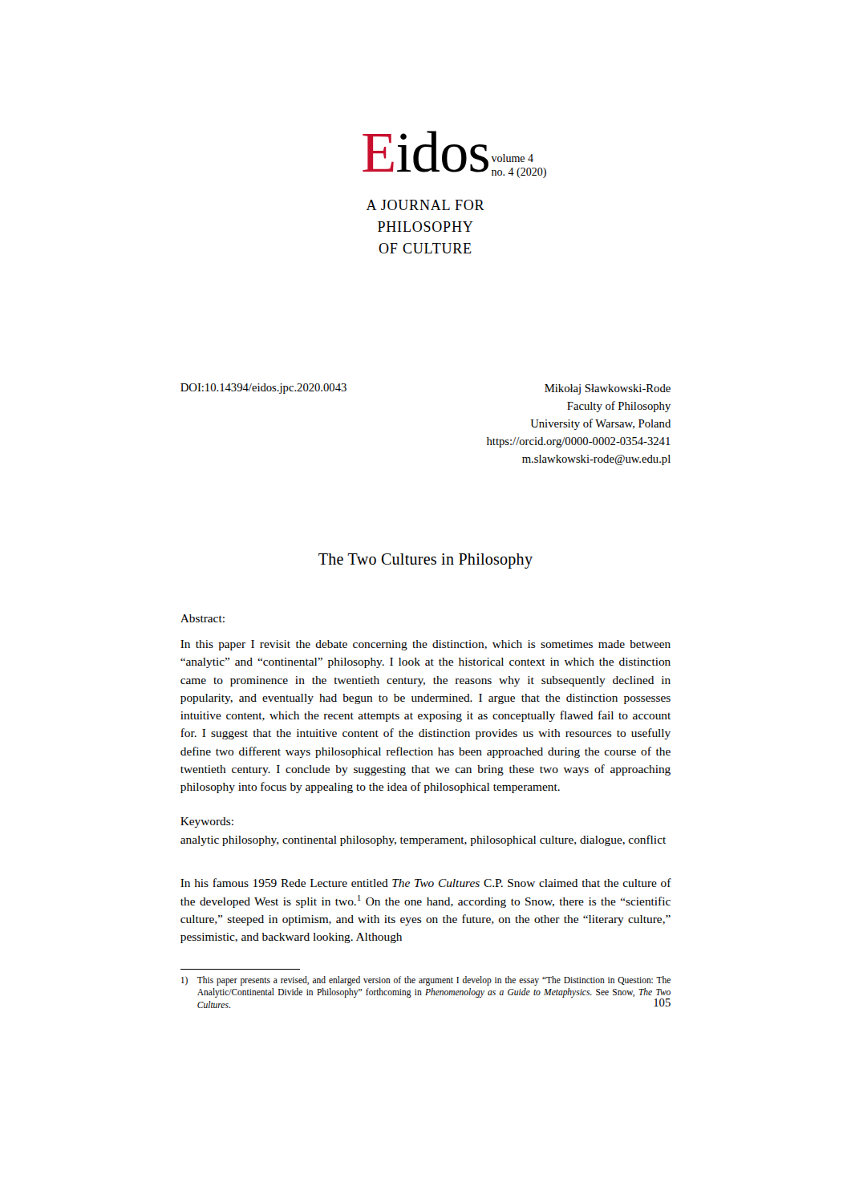Eidosvolume 4
no. 4 (2020)
A JOURNAL FOR
PHILOSOPHY
OF CULTURE
DOI:10.14394/eidos.jpc.2020.0043
Mikołaj Sławkowski-Rode
Faculty of Philosophy
University of Warsaw, Poland
https://orcid.org/0000-0002-0354-3241
m.slawkowski-rode@uw.edu.pl
The Two Cultures in Philosophy
Abstract:
In this paper I revisit the debate concerning the distinction, which is sometimes made between “analytic” and “continental” philosophy. I look at the historical context in which the distinction came to prominence in the twentieth century, the reasons why it subsequently declined in popularity, and eventually had begun to be undermined. I argue that the distinction possesses intuitive content, which the recent attempts at exposing it as conceptually flawed fail to account for. I suggest that the intuitive content of the distinction provides us with resources to usefully define two different ways philosophical reflection has been approached during the course of the twentieth century. I conclude by suggesting that we can bring these two ways of approaching philosophy into focus by appealing to the idea of philosophical temperament.
Keywords:
analytic philosophy, continental philosophy, temperament, philosophical culture, dialogue, conflict
In his famous 1959 Rede Lecture entitled The Two Cultures C.P. Snow claimed that the culture of the developed West is split in two.1 On the one hand, according to Snow, there is the “scientific culture,” steeped in optimism, and with its eyes on the future, on the other the “literary culture,” pessimistic, and backward looking. Although
1)
This paper presents a revised, and enlarged version of the argument I develop in the essay “The Distinction in Question: The Analytic/Continental Divide in Philosophy” forthcoming in Phenomenology as a Guide to Metaphysics. See Snow, The Two Cultures.
105